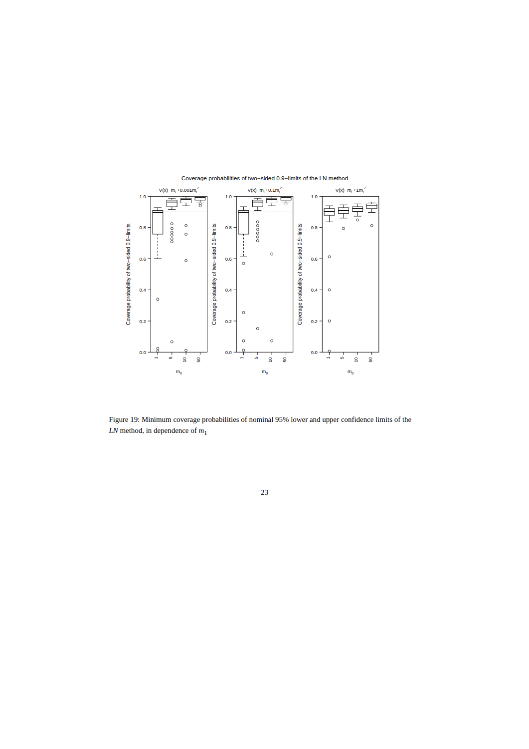Coverage probabilities of two-sided 0.9-limits of the LN method Three side-by-side box-and-whisker panels showing coverage probability of two-sided 0.9-limits versus m sub 0 (values 1, 5, 10, 50) for three variance functions: V(x) = m_i + 0.001 m_i squared, V(x) = m_i + 0.1 m_i squared, and V(x) = m_i + 1 m_i squared. A dotted horizontal reference line is drawn at 0.9 in the first two panels. Coverage probabilities of two−sided 0.9−limits of the LN method V(x)=mi +0.001mi2 0.0 0.2 0.4 0.6 0.8 1.0 Coverage probability of two−sided 0.9−limits 1 5 10 50 m0 V(x)=mi +0.1mi2 0.0 0.2 0.4 0.6 0.8 1.0 Coverage probability of two−sided 0.9−limits 1 5 10 50 m0 V(x)=mi +1mi2 0.0 0.2 0.4 0.6 0.8 1.0 Coverage probability of two−sided 0.9−limits 1 5 10 50 m0
Figure 19: Minimum coverage probabilities of nominal 95% lower and upper confidence limits of the LN method, in dependence of m1
23